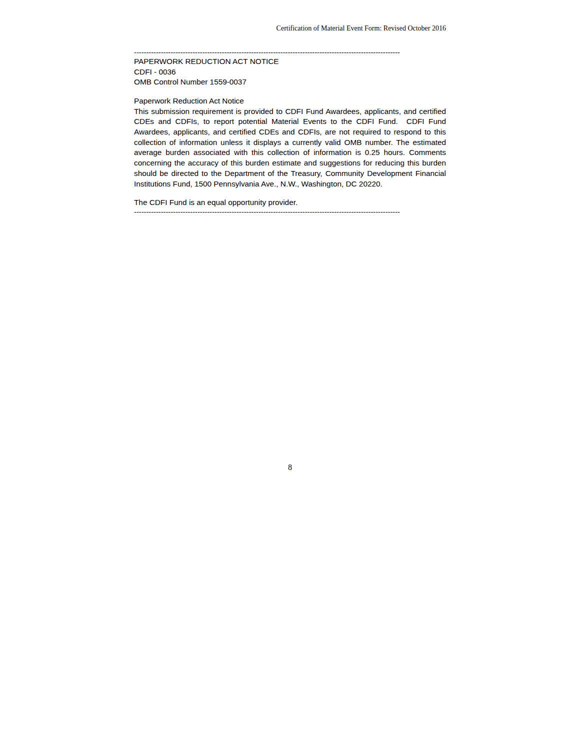Certification of Material Event Form: Revised October 2016
-------------------------------------------------------------------------------------------------------------
PAPERWORK REDUCTION ACT NOTICE
CDFI - 0036
OMB Control Number 1559-0037
Paperwork Reduction Act Notice
This submission requirement is provided to CDFI Fund Awardees, applicants, and certified CDEs and CDFIs, to report potential Material Events to the CDFI Fund. CDFI Fund Awardees, applicants, and certified CDEs and CDFIs, are not required to respond to this collection of information unless it displays a currently valid OMB number. The estimated average burden associated with this collection of information is 0.25 hours. Comments concerning the accuracy of this burden estimate and suggestions for reducing this burden should be directed to the Department of the Treasury, Community Development Financial Institutions Fund, 1500 Pennsylvania Ave., N.W., Washington, DC 20220.
The CDFI Fund is an equal opportunity provider.
-------------------------------------------------------------------------------------------------------------
8